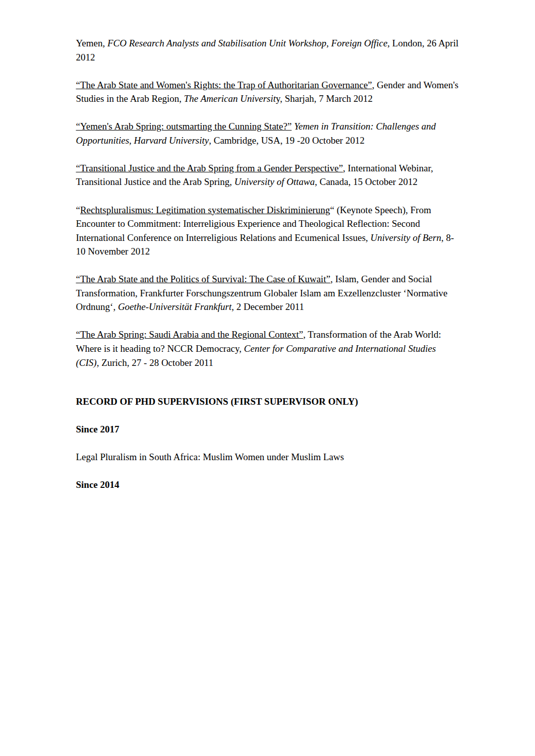Yemen, FCO Research Analysts and Stabilisation Unit Workshop, Foreign Office, London, 26 April 2012
“The Arab State and Women's Rights: the Trap of Authoritarian Governance”, Gender and Women's Studies in the Arab Region, The American University, Sharjah, 7 March 2012
“Yemen's Arab Spring: outsmarting the Cunning State?” Yemen in Transition: Challenges and Opportunities, Harvard University, Cambridge, USA, 19 -20 October 2012
“Transitional Justice and the Arab Spring from a Gender Perspective”, International Webinar, Transitional Justice and the Arab Spring, University of Ottawa, Canada, 15 October 2012
“Rechtspluralismus: Legitimation systematischer Diskriminierung“ (Keynote Speech), From Encounter to Commitment: Interreligious Experience and Theological Reflection: Second International Conference on Interreligious Relations and Ecumenical Issues, University of Bern, 8-10 November 2012
“The Arab State and the Politics of Survival: The Case of Kuwait”, Islam, Gender and Social Transformation, Frankfurter Forschungszentrum Globaler Islam am Exzellenzcluster ‘Normative Ordnung‘, Goethe-Universität Frankfurt, 2 December 2011
“The Arab Spring: Saudi Arabia and the Regional Context”, Transformation of the Arab World: Where is it heading to? NCCR Democracy, Center for Comparative and International Studies (CIS), Zurich, 27 - 28 October 2011
RECORD OF PHD SUPERVISIONS (FIRST SUPERVISOR ONLY)
Since 2017
Legal Pluralism in South Africa: Muslim Women under Muslim Laws
Since 2014